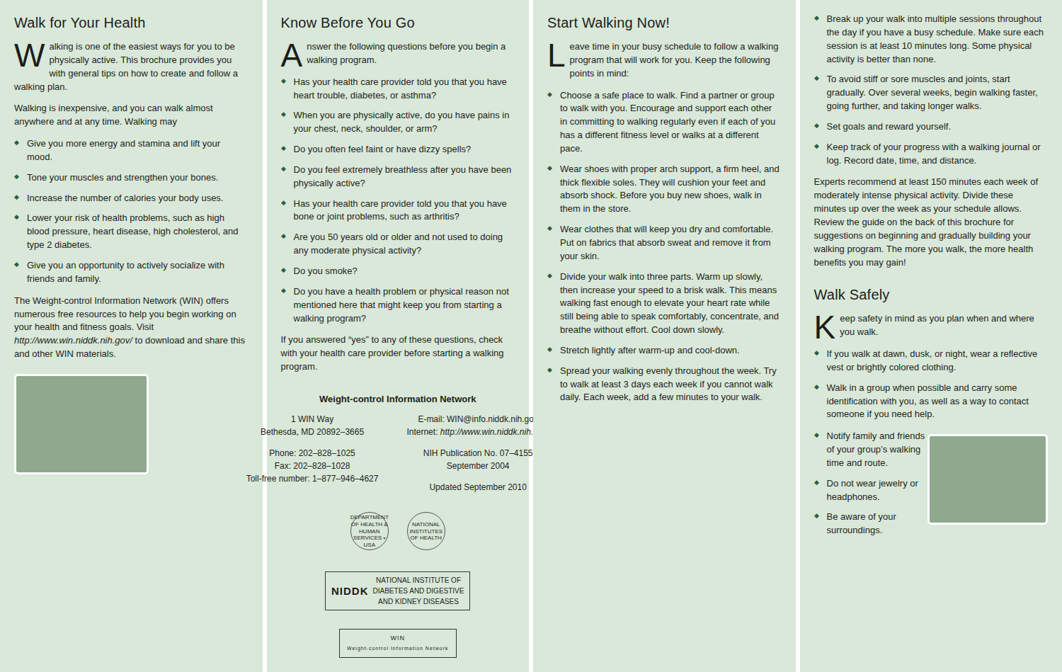Walk for Your Health
Walking is one of the easiest ways for you to be physically active. This brochure provides you with general tips on how to create and follow a walking plan.
Walking is inexpensive, and you can walk almost anywhere and at any time. Walking may
Give you more energy and stamina and lift your mood.
Tone your muscles and strengthen your bones.
Increase the number of calories your body uses.
Lower your risk of health problems, such as high blood pressure, heart disease, high cholesterol, and type 2 diabetes.
Give you an opportunity to actively socialize with friends and family.
The Weight-control Information Network (WIN) offers numerous free resources to help you begin working on your health and fitness goals. Visit http://www.win.niddk.nih.gov/ to download and share this and other WIN materials.
Know Before You Go
Answer the following questions before you begin a walking program.
Has your health care provider told you that you have heart trouble, diabetes, or asthma?
When you are physically active, do you have pains in your chest, neck, shoulder, or arm?
Do you often feel faint or have dizzy spells?
Do you feel extremely breathless after you have been physically active?
Has your health care provider told you that you have bone or joint problems, such as arthritis?
Are you 50 years old or older and not used to doing any moderate physical activity?
Do you smoke?
Do you have a health problem or physical reason not mentioned here that might keep you from starting a walking program?
If you answered “yes” to any of these questions, check with your health care provider before starting a walking program.
Weight-control Information Network
1 WIN Way
Bethesda, MD 20892–3665
Phone: 202–828–1025
Fax: 202–828–1028
Toll-free number: 1–877–946–4627
E-mail: WIN@info.niddk.nih.gov
Internet: http://www.win.niddk.nih.gov/
NIH Publication No. 07–4155
September 2004
Updated September 2010
DEPARTMENT OF HEALTH & HUMAN SERVICES • USA
NATIONAL INSTITUTES OF HEALTH
NIDDK NATIONAL INSTITUTE OF
DIABETES AND DIGESTIVE
AND KIDNEY DISEASES
WIN
Weight-control Information Network
Start Walking Now!
Leave time in your busy schedule to follow a walking program that will work for you. Keep the following points in mind:
Choose a safe place to walk. Find a partner or group to walk with you. Encourage and support each other in committing to walking regularly even if each of you has a different fitness level or walks at a different pace.
Wear shoes with proper arch support, a firm heel, and thick flexible soles. They will cushion your feet and absorb shock. Before you buy new shoes, walk in them in the store.
Wear clothes that will keep you dry and comfortable. Put on fabrics that absorb sweat and remove it from your skin.
Divide your walk into three parts. Warm up slowly, then increase your speed to a brisk walk. This means walking fast enough to elevate your heart rate while still being able to speak comfortably, concentrate, and breathe without effort. Cool down slowly.
Stretch lightly after warm-up and cool-down.
Spread your walking evenly throughout the week. Try to walk at least 3 days each week if you cannot walk daily. Each week, add a few minutes to your walk.
Break up your walk into multiple sessions throughout the day if you have a busy schedule. Make sure each session is at least 10 minutes long. Some physical activity is better than none.
To avoid stiff or sore muscles and joints, start gradually. Over several weeks, begin walking faster, going further, and taking longer walks.
Set goals and reward yourself.
Keep track of your progress with a walking journal or log. Record date, time, and distance.
Experts recommend at least 150 minutes each week of moderately intense physical activity. Divide these minutes up over the week as your schedule allows. Review the guide on the back of this brochure for suggestions on beginning and gradually building your walking program. The more you walk, the more health benefits you may gain!
Walk Safely
Keep safety in mind as you plan when and where you walk.
If you walk at dawn, dusk, or night, wear a reflective vest or brightly colored clothing.
Walk in a group when possible and carry some identification with you, as well as a way to contact someone if you need help.
Notify family and friends of your group’s walking time and route.
Do not wear jewelry or headphones.
Be aware of your surroundings.